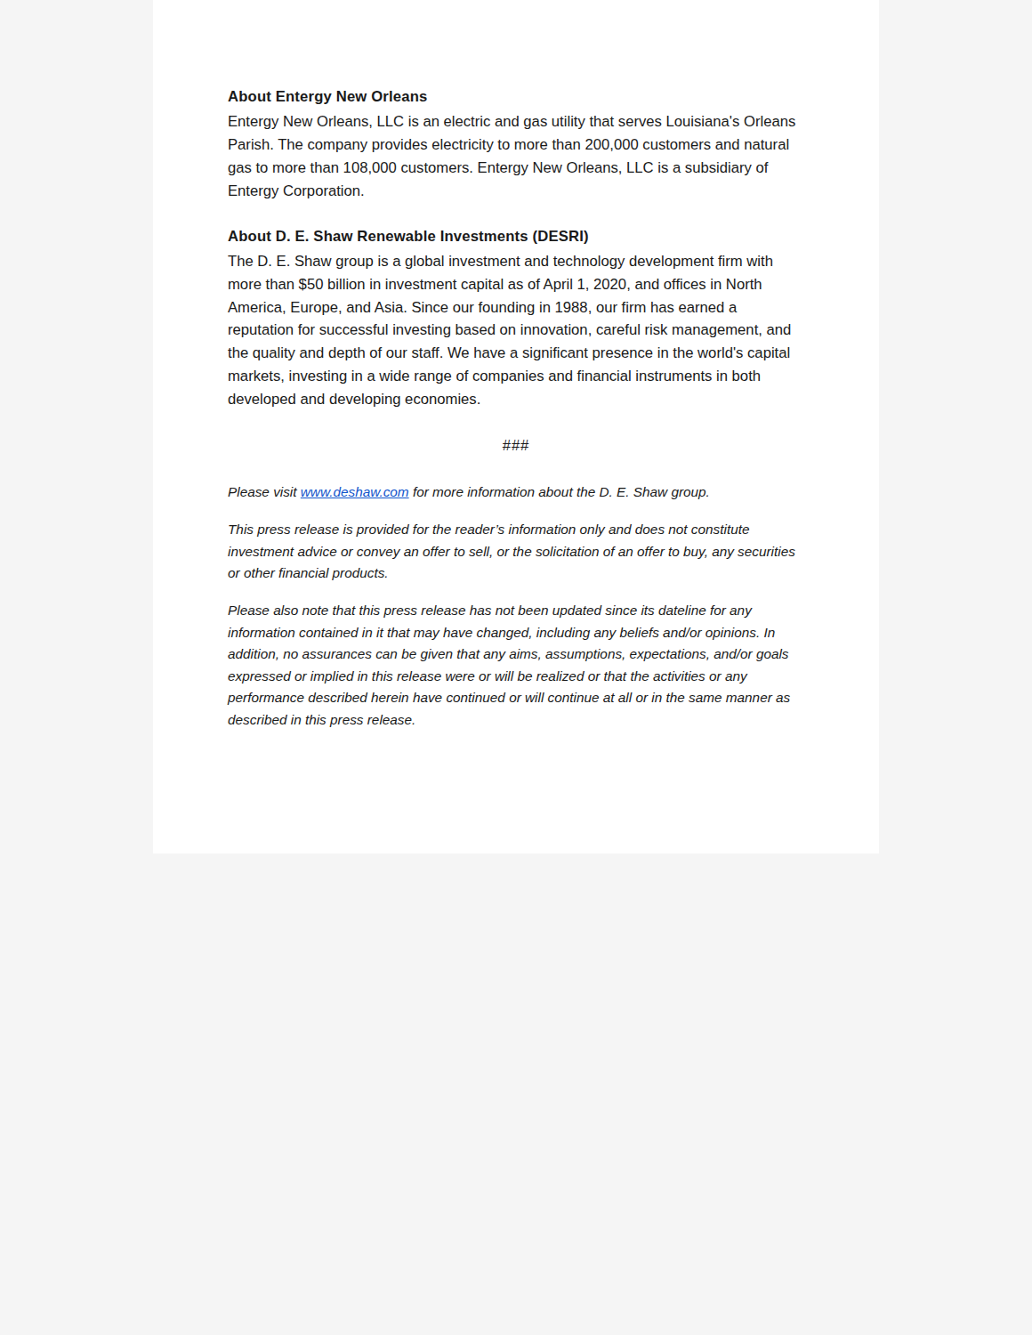About Entergy New Orleans
Entergy New Orleans, LLC is an electric and gas utility that serves Louisiana's Orleans Parish. The company provides electricity to more than 200,000 customers and natural gas to more than 108,000 customers. Entergy New Orleans, LLC is a subsidiary of Entergy Corporation.
About D. E. Shaw Renewable Investments (DESRI)
The D. E. Shaw group is a global investment and technology development firm with more than $50 billion in investment capital as of April 1, 2020, and offices in North America, Europe, and Asia. Since our founding in 1988, our firm has earned a reputation for successful investing based on innovation, careful risk management, and the quality and depth of our staff. We have a significant presence in the world's capital markets, investing in a wide range of companies and financial instruments in both developed and developing economies.
###
Please visit www.deshaw.com for more information about the D. E. Shaw group.
This press release is provided for the reader’s information only and does not constitute investment advice or convey an offer to sell, or the solicitation of an offer to buy, any securities or other financial products.
Please also note that this press release has not been updated since its dateline for any information contained in it that may have changed, including any beliefs and/or opinions. In addition, no assurances can be given that any aims, assumptions, expectations, and/or goals expressed or implied in this release were or will be realized or that the activities or any performance described herein have continued or will continue at all or in the same manner as described in this press release.